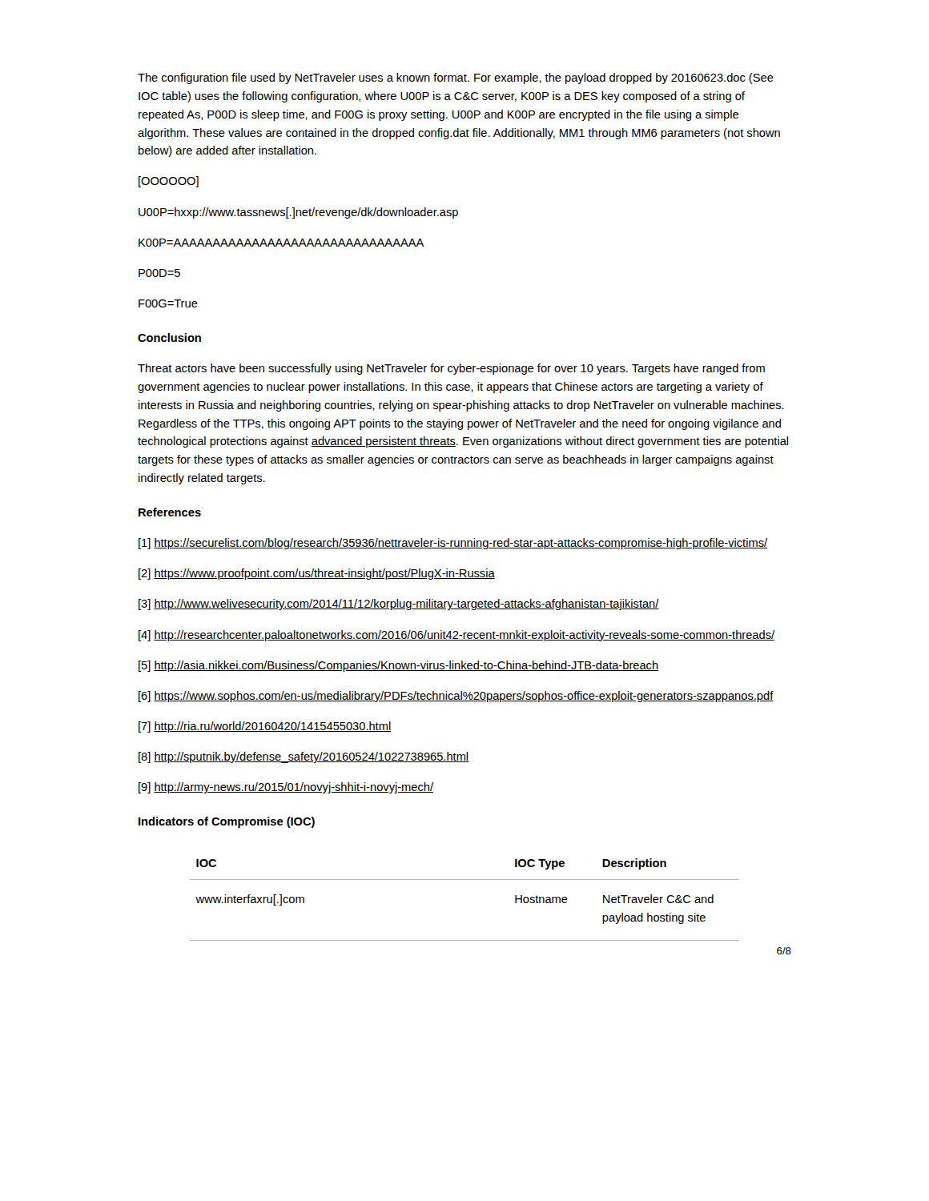The configuration file used by NetTraveler uses a known format. For example, the payload dropped by 20160623.doc (See IOC table) uses the following configuration, where U00P is a C&C server, K00P is a DES key composed of a string of repeated As, P00D is sleep time, and F00G is proxy setting. U00P and K00P are encrypted in the file using a simple algorithm. These values are contained in the dropped config.dat file. Additionally, MM1 through MM6 parameters (not shown below) are added after installation.
[OOOOOO]
U00P=hxxp://www.tassnews[.]net/revenge/dk/downloader.asp
K00P=AAAAAAAAAAAAAAAAAAAAAAAAAAAAAAAA
P00D=5
F00G=True
Conclusion
Threat actors have been successfully using NetTraveler for cyber-espionage for over 10 years. Targets have ranged from government agencies to nuclear power installations. In this case, it appears that Chinese actors are targeting a variety of interests in Russia and neighboring countries, relying on spear-phishing attacks to drop NetTraveler on vulnerable machines. Regardless of the TTPs, this ongoing APT points to the staying power of NetTraveler and the need for ongoing vigilance and technological protections against advanced persistent threats. Even organizations without direct government ties are potential targets for these types of attacks as smaller agencies or contractors can serve as beachheads in larger campaigns against indirectly related targets.
References
[1] https://securelist.com/blog/research/35936/nettraveler-is-running-red-star-apt-attacks-compromise-high-profile-victims/
[2] https://www.proofpoint.com/us/threat-insight/post/PlugX-in-Russia
[3] http://www.welivesecurity.com/2014/11/12/korplug-military-targeted-attacks-afghanistan-tajikistan/
[4] http://researchcenter.paloaltonetworks.com/2016/06/unit42-recent-mnkit-exploit-activity-reveals-some-common-threads/
[5] http://asia.nikkei.com/Business/Companies/Known-virus-linked-to-China-behind-JTB-data-breach
[6] https://www.sophos.com/en-us/medialibrary/PDFs/technical%20papers/sophos-office-exploit-generators-szappanos.pdf
[7] http://ria.ru/world/20160420/1415455030.html
[8] http://sputnik.by/defense_safety/20160524/1022738965.html
[9] http://army-news.ru/2015/01/novyj-shhit-i-novyj-mech/
Indicators of Compromise (IOC)
| IOC | IOC Type | Description |
| --- | --- | --- |
| www.interfaxru[.]com | Hostname | NetTraveler C&C and payload hosting site |
6/8